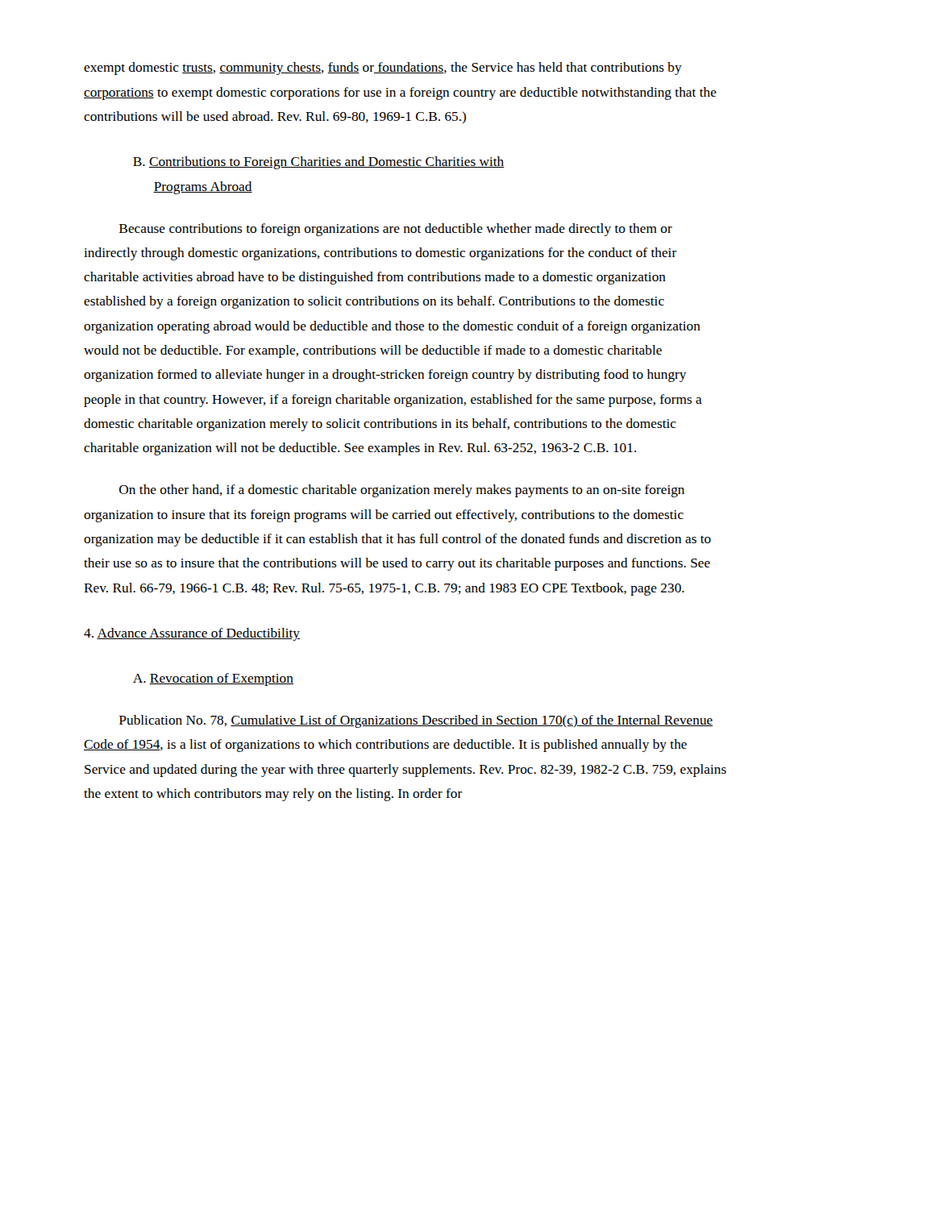exempt domestic trusts, community chests, funds or foundations, the Service has held that contributions by corporations to exempt domestic corporations for use in a foreign country are deductible notwithstanding that the contributions will be used abroad. Rev. Rul. 69-80, 1969-1 C.B. 65.)
B. Contributions to Foreign Charities and Domestic Charities with Programs Abroad
Because contributions to foreign organizations are not deductible whether made directly to them or indirectly through domestic organizations, contributions to domestic organizations for the conduct of their charitable activities abroad have to be distinguished from contributions made to a domestic organization established by a foreign organization to solicit contributions on its behalf. Contributions to the domestic organization operating abroad would be deductible and those to the domestic conduit of a foreign organization would not be deductible. For example, contributions will be deductible if made to a domestic charitable organization formed to alleviate hunger in a drought-stricken foreign country by distributing food to hungry people in that country. However, if a foreign charitable organization, established for the same purpose, forms a domestic charitable organization merely to solicit contributions in its behalf, contributions to the domestic charitable organization will not be deductible. See examples in Rev. Rul. 63-252, 1963-2 C.B. 101.
On the other hand, if a domestic charitable organization merely makes payments to an on-site foreign organization to insure that its foreign programs will be carried out effectively, contributions to the domestic organization may be deductible if it can establish that it has full control of the donated funds and discretion as to their use so as to insure that the contributions will be used to carry out its charitable purposes and functions. See Rev. Rul. 66-79, 1966-1 C.B. 48; Rev. Rul. 75-65, 1975-1, C.B. 79; and 1983 EO CPE Textbook, page 230.
4. Advance Assurance of Deductibility
A. Revocation of Exemption
Publication No. 78, Cumulative List of Organizations Described in Section 170(c) of the Internal Revenue Code of 1954, is a list of organizations to which contributions are deductible. It is published annually by the Service and updated during the year with three quarterly supplements. Rev. Proc. 82-39, 1982-2 C.B. 759, explains the extent to which contributors may rely on the listing. In order for